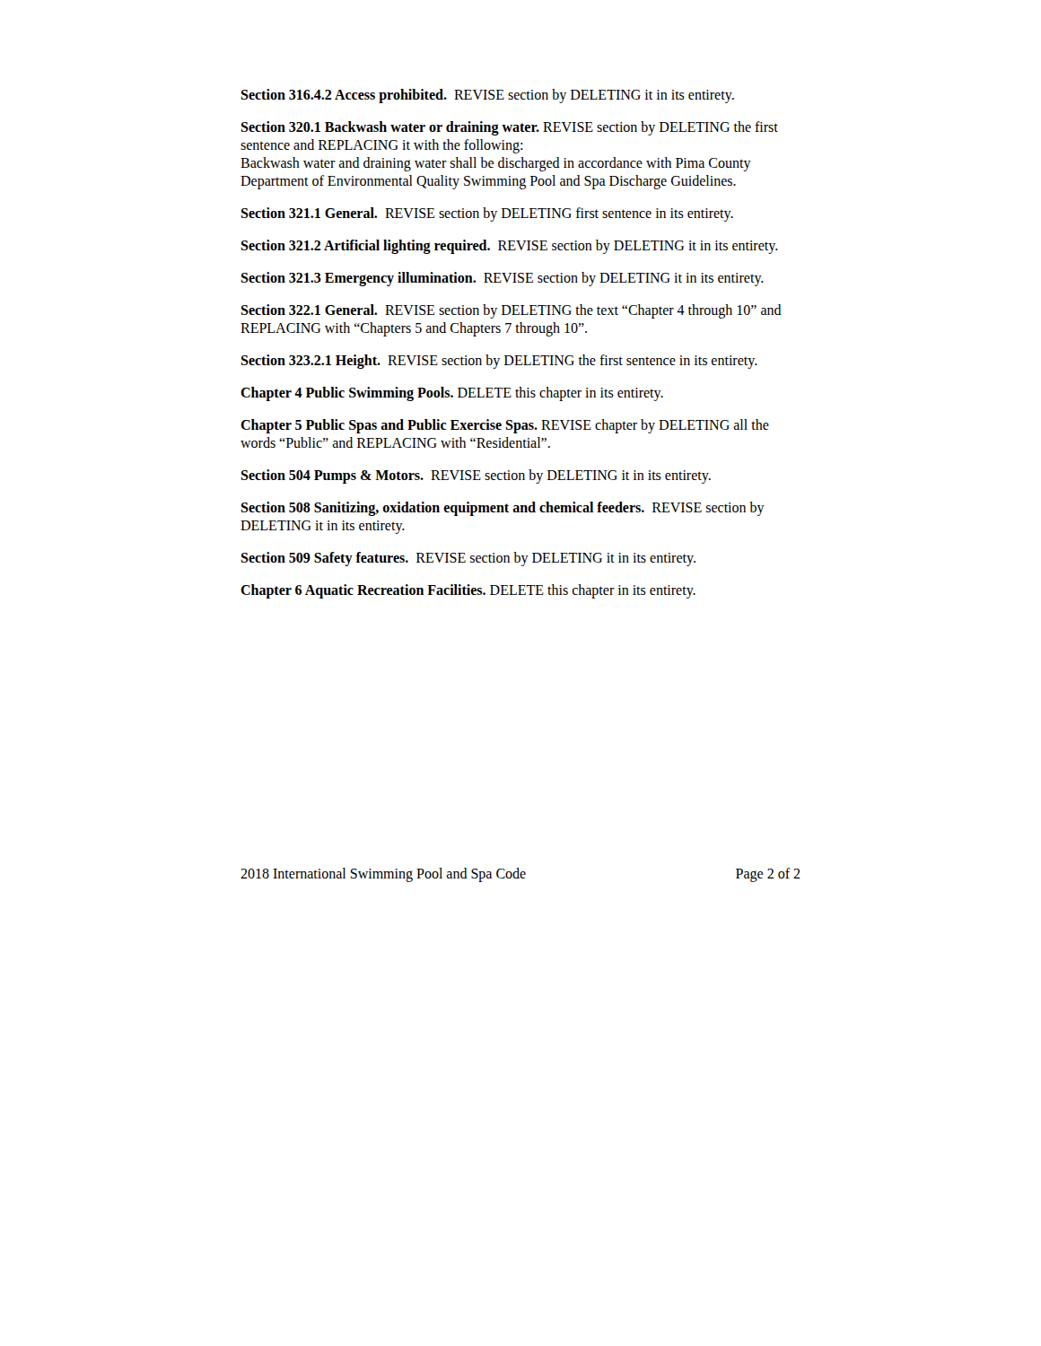Section 316.4.2 Access prohibited. REVISE section by DELETING it in its entirety.
Section 320.1 Backwash water or draining water. REVISE section by DELETING the first sentence and REPLACING it with the following:
Backwash water and draining water shall be discharged in accordance with Pima County Department of Environmental Quality Swimming Pool and Spa Discharge Guidelines.
Section 321.1 General. REVISE section by DELETING first sentence in its entirety.
Section 321.2 Artificial lighting required. REVISE section by DELETING it in its entirety.
Section 321.3 Emergency illumination. REVISE section by DELETING it in its entirety.
Section 322.1 General. REVISE section by DELETING the text “Chapter 4 through 10” and REPLACING with “Chapters 5 and Chapters 7 through 10”.
Section 323.2.1 Height. REVISE section by DELETING the first sentence in its entirety.
Chapter 4 Public Swimming Pools. DELETE this chapter in its entirety.
Chapter 5 Public Spas and Public Exercise Spas. REVISE chapter by DELETING all the words “Public” and REPLACING with “Residential”.
Section 504 Pumps & Motors. REVISE section by DELETING it in its entirety.
Section 508 Sanitizing, oxidation equipment and chemical feeders. REVISE section by DELETING it in its entirety.
Section 509 Safety features. REVISE section by DELETING it in its entirety.
Chapter 6 Aquatic Recreation Facilities. DELETE this chapter in its entirety.
2018 International Swimming Pool and Spa Code Page 2 of 2